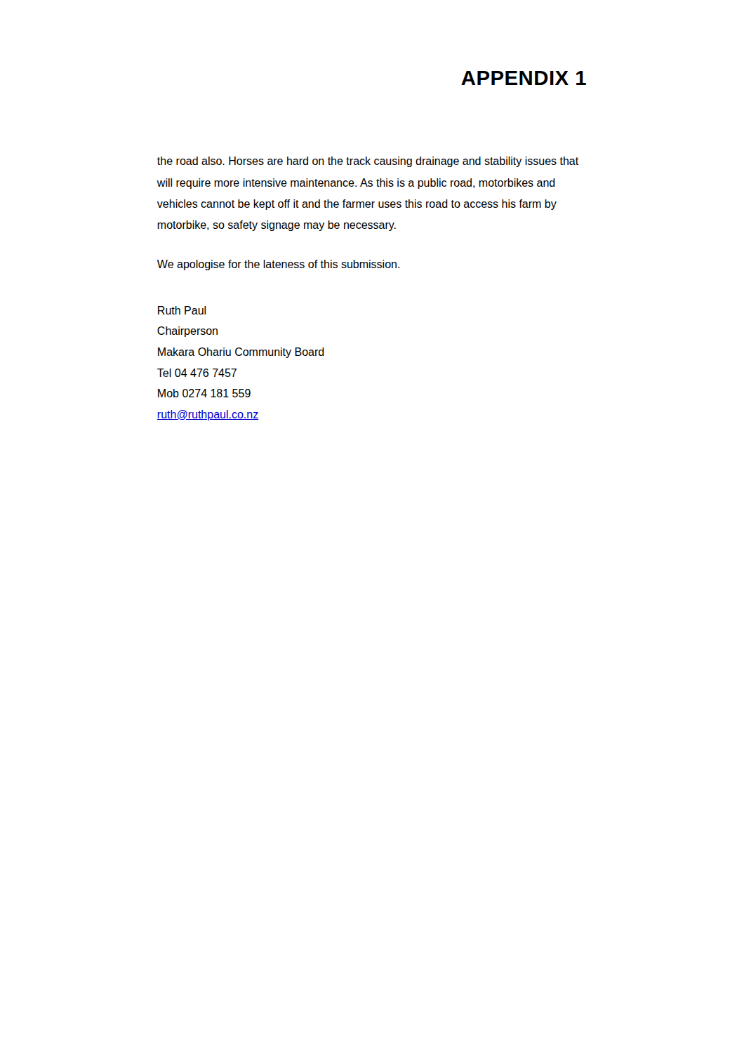APPENDIX 1
the road also. Horses are hard on the track causing drainage and stability issues that will require more intensive maintenance. As this is a public road, motorbikes and vehicles cannot be kept off it and the farmer uses this road to access his farm by motorbike, so safety signage may be necessary.
We apologise for the lateness of this submission.
Ruth Paul
Chairperson
Makara Ohariu Community Board
Tel 04 476 7457
Mob 0274 181 559
ruth@ruthpaul.co.nz